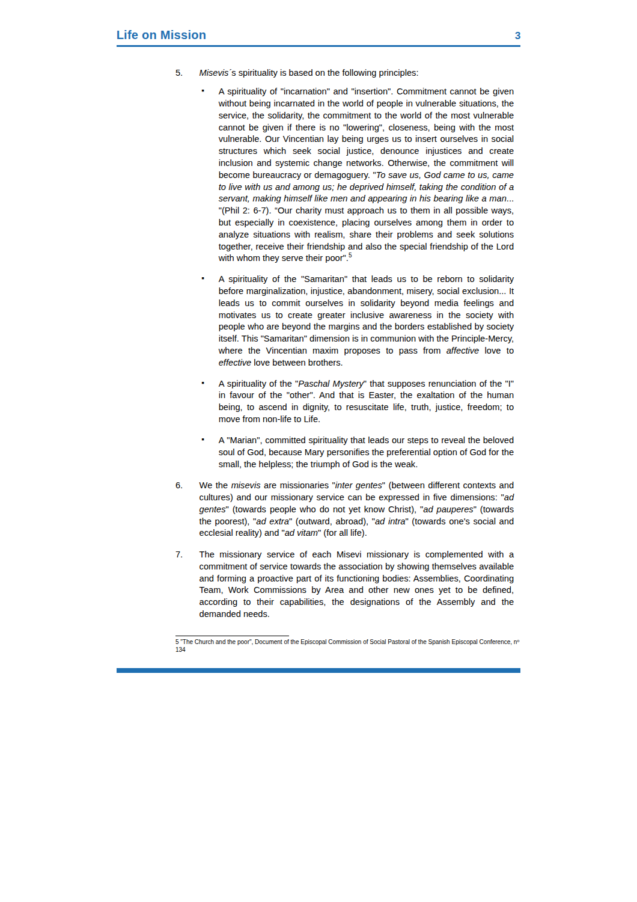Life on Mission
3
5. Misevis´s spirituality is based on the following principles:
A spirituality of "incarnation" and "insertion". Commitment cannot be given without being incarnated in the world of people in vulnerable situations, the service, the solidarity, the commitment to the world of the most vulnerable cannot be given if there is no "lowering", closeness, being with the most vulnerable. Our Vincentian lay being urges us to insert ourselves in social structures which seek social justice, denounce injustices and create inclusion and systemic change networks. Otherwise, the commitment will become bureaucracy or demagoguery. "To save us, God came to us, came to live with us and among us; he deprived himself, taking the condition of a servant, making himself like men and appearing in his bearing like a man... "(Phil 2: 6-7). “Our charity must approach us to them in all possible ways, but especially in coexistence, placing ourselves among them in order to analyze situations with realism, share their problems and seek solutions together, receive their friendship and also the special friendship of the Lord with whom they serve their poor".5
A spirituality of the "Samaritan" that leads us to be reborn to solidarity before marginalization, injustice, abandonment, misery, social exclusion... It leads us to commit ourselves in solidarity beyond media feelings and motivates us to create greater inclusive awareness in the society with people who are beyond the margins and the borders established by society itself. This "Samaritan" dimension is in communion with the Principle-Mercy, where the Vincentian maxim proposes to pass from affective love to effective love between brothers.
A spirituality of the "Paschal Mystery" that supposes renunciation of the "I" in favour of the "other". And that is Easter, the exaltation of the human being, to ascend in dignity, to resuscitate life, truth, justice, freedom; to move from non-life to Life.
A "Marian", committed spirituality that leads our steps to reveal the beloved soul of God, because Mary personifies the preferential option of God for the small, the helpless; the triumph of God is the weak.
6. We the misevis are missionaries "inter gentes" (between different contexts and cultures) and our missionary service can be expressed in five dimensions: "ad gentes" (towards people who do not yet know Christ), "ad pauperes" (towards the poorest), "ad extra" (outward, abroad), "ad intra" (towards one's social and ecclesial reality) and "ad vitam" (for all life).
7. The missionary service of each Misevi missionary is complemented with a commitment of service towards the association by showing themselves available and forming a proactive part of its functioning bodies: Assemblies, Coordinating Team, Work Commissions by Area and other new ones yet to be defined, according to their capabilities, the designations of the Assembly and the demanded needs.
5 "The Church and the poor", Document of the Episcopal Commission of Social Pastoral of the Spanish Episcopal Conference, nº 134